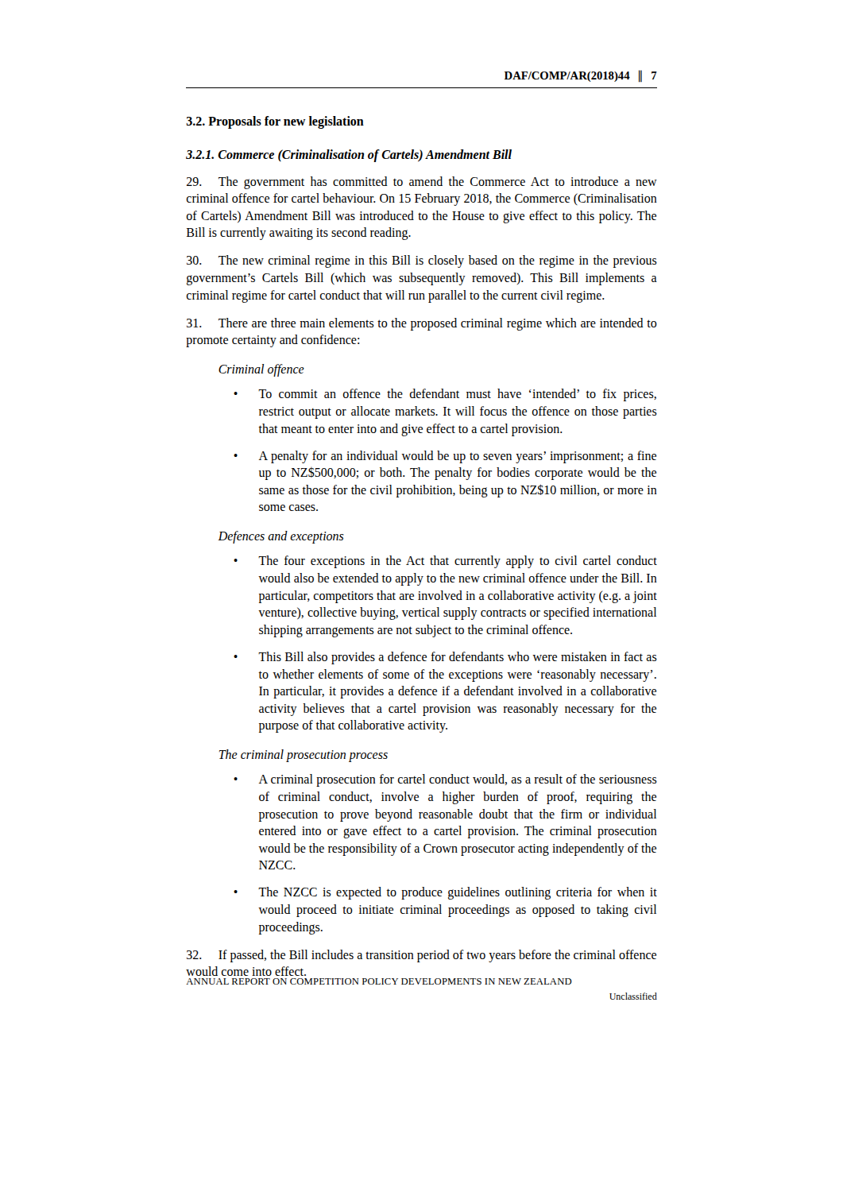DAF/COMP/AR(2018)44 ∥ 7
3.2. Proposals for new legislation
3.2.1. Commerce (Criminalisation of Cartels) Amendment Bill
29. The government has committed to amend the Commerce Act to introduce a new criminal offence for cartel behaviour. On 15 February 2018, the Commerce (Criminalisation of Cartels) Amendment Bill was introduced to the House to give effect to this policy. The Bill is currently awaiting its second reading.
30. The new criminal regime in this Bill is closely based on the regime in the previous government’s Cartels Bill (which was subsequently removed). This Bill implements a criminal regime for cartel conduct that will run parallel to the current civil regime.
31. There are three main elements to the proposed criminal regime which are intended to promote certainty and confidence:
Criminal offence
To commit an offence the defendant must have ‘intended’ to fix prices, restrict output or allocate markets. It will focus the offence on those parties that meant to enter into and give effect to a cartel provision.
A penalty for an individual would be up to seven years’ imprisonment; a fine up to NZ$500,000; or both. The penalty for bodies corporate would be the same as those for the civil prohibition, being up to NZ$10 million, or more in some cases.
Defences and exceptions
The four exceptions in the Act that currently apply to civil cartel conduct would also be extended to apply to the new criminal offence under the Bill. In particular, competitors that are involved in a collaborative activity (e.g. a joint venture), collective buying, vertical supply contracts or specified international shipping arrangements are not subject to the criminal offence.
This Bill also provides a defence for defendants who were mistaken in fact as to whether elements of some of the exceptions were ‘reasonably necessary’. In particular, it provides a defence if a defendant involved in a collaborative activity believes that a cartel provision was reasonably necessary for the purpose of that collaborative activity.
The criminal prosecution process
A criminal prosecution for cartel conduct would, as a result of the seriousness of criminal conduct, involve a higher burden of proof, requiring the prosecution to prove beyond reasonable doubt that the firm or individual entered into or gave effect to a cartel provision. The criminal prosecution would be the responsibility of a Crown prosecutor acting independently of the NZCC.
The NZCC is expected to produce guidelines outlining criteria for when it would proceed to initiate criminal proceedings as opposed to taking civil proceedings.
32. If passed, the Bill includes a transition period of two years before the criminal offence would come into effect.
ANNUAL REPORT ON COMPETITION POLICY DEVELOPMENTS IN NEW ZEALAND
Unclassified